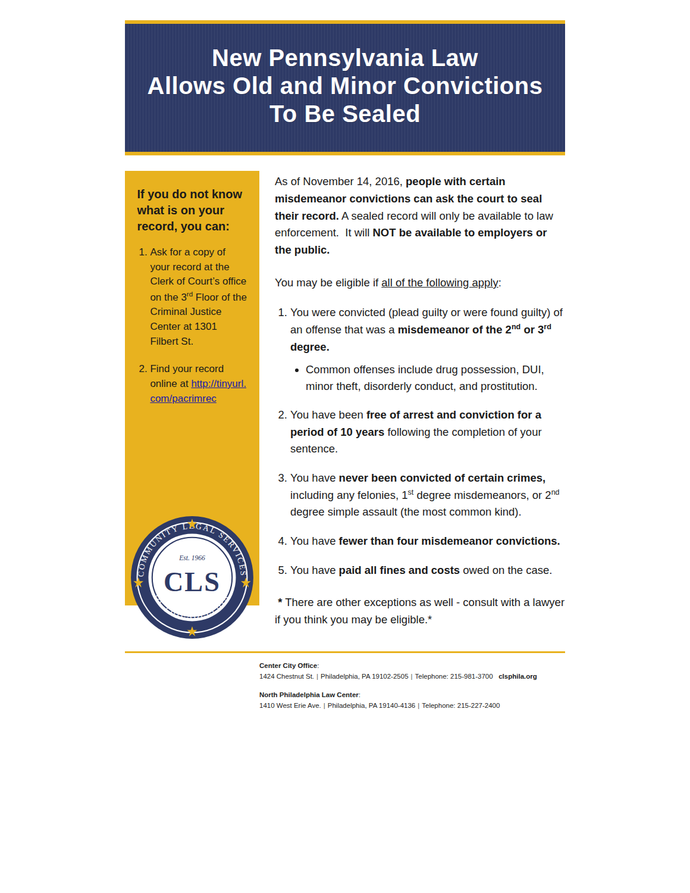New Pennsylvania Law
Allows Old and Minor Convictions
To Be Sealed
If you do not know what is on your record, you can:
Ask for a copy of your record at the Clerk of Court’s office on the 3rd Floor of the Criminal Justice Center at 1301 Filbert St.
Find your record online at http://tinyurl.com/pacrimrec
COMMUNITY LEGAL SERVICES OF PHILADELPHIA Est. 1966 CLS
As of November 14, 2016, people with certain misdemeanor convictions can ask the court to seal their record. A sealed record will only be available to law enforcement. It will NOT be available to employers or the public.
You may be eligible if all of the following apply:
You were convicted (plead guilty or were found guilty) of an offense that was a misdemeanor of the 2nd or 3rd degree.
Common offenses include drug possession, DUI, minor theft, disorderly conduct, and prostitution.
You have been free of arrest and conviction for a period of 10 years following the completion of your sentence.
You have never been convicted of certain crimes, including any felonies, 1st degree misdemeanors, or 2nd degree simple assault (the most common kind).
You have fewer than four misdemeanor convictions.
You have paid all fines and costs owed on the case.
* There are other exceptions as well - consult with a lawyer if you think you may be eligible.*
Center City Office:
1424 Chestnut St.|Philadelphia, PA 19102-2505|Telephone: 215-981-3700 clsphila.org
North Philadelphia Law Center:
1410 West Erie Ave.|Philadelphia, PA 19140-4136|Telephone: 215-227-2400